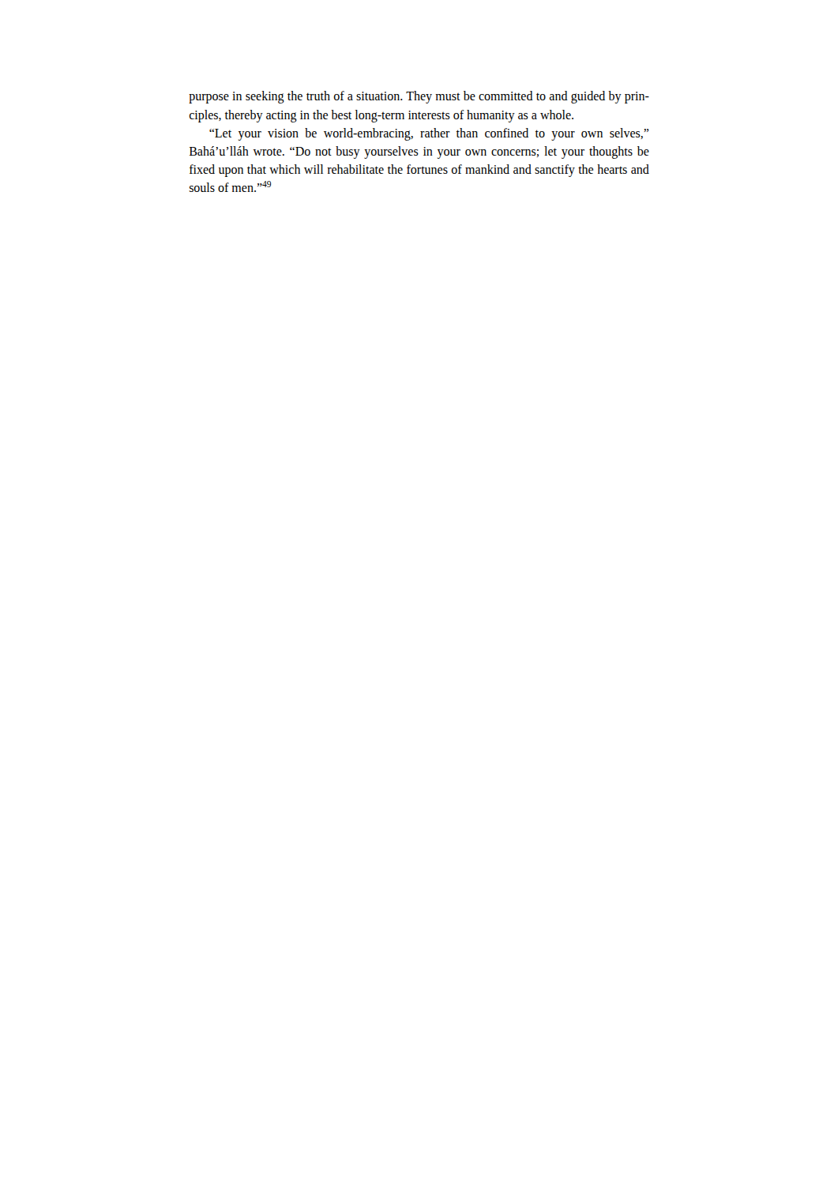purpose in seeking the truth of a situation. They must be committed to and guided by principles, thereby acting in the best long-term interests of humanity as a whole.
“Let your vision be world-embracing, rather than confined to your own selves,” Bahá’u’lláh wrote. “Do not busy yourselves in your own concerns; let your thoughts be fixed upon that which will rehabilitate the fortunes of mankind and sanctify the hearts and souls of men.”49